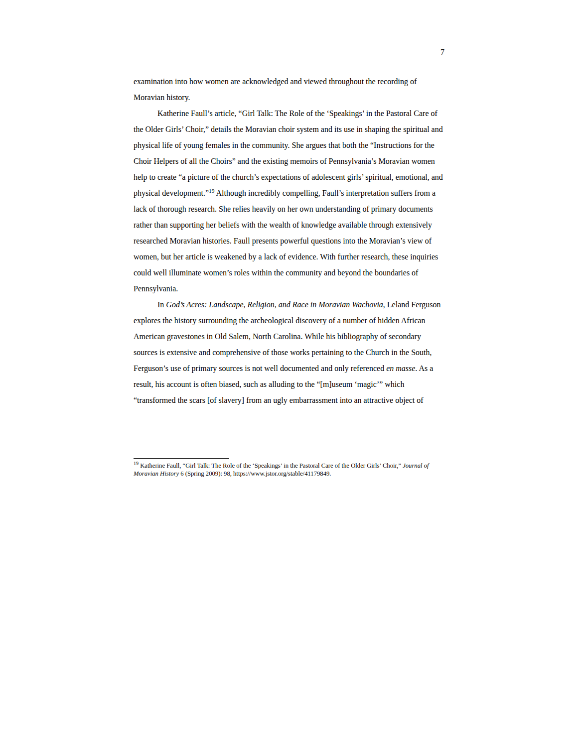7
examination into how women are acknowledged and viewed throughout the recording of Moravian history.
Katherine Faull’s article, “Girl Talk: The Role of the ‘Speakings’ in the Pastoral Care of the Older Girls’ Choir,” details the Moravian choir system and its use in shaping the spiritual and physical life of young females in the community. She argues that both the “Instructions for the Choir Helpers of all the Choirs” and the existing memoirs of Pennsylvania’s Moravian women help to create “a picture of the church’s expectations of adolescent girls’ spiritual, emotional, and physical development.”19 Although incredibly compelling, Faull’s interpretation suffers from a lack of thorough research. She relies heavily on her own understanding of primary documents rather than supporting her beliefs with the wealth of knowledge available through extensively researched Moravian histories. Faull presents powerful questions into the Moravian’s view of women, but her article is weakened by a lack of evidence. With further research, these inquiries could well illuminate women’s roles within the community and beyond the boundaries of Pennsylvania.
In God’s Acres: Landscape, Religion, and Race in Moravian Wachovia, Leland Ferguson explores the history surrounding the archeological discovery of a number of hidden African American gravestones in Old Salem, North Carolina. While his bibliography of secondary sources is extensive and comprehensive of those works pertaining to the Church in the South, Ferguson’s use of primary sources is not well documented and only referenced en masse. As a result, his account is often biased, such as alluding to the “[m]useum ‘magic’” which “transformed the scars [of slavery] from an ugly embarrassment into an attractive object of
19 Katherine Faull, “Girl Talk: The Role of the ‘Speakings’ in the Pastoral Care of the Older Girls’ Choir,” Journal of Moravian History 6 (Spring 2009): 98, https://www.jstor.org/stable/41179849.